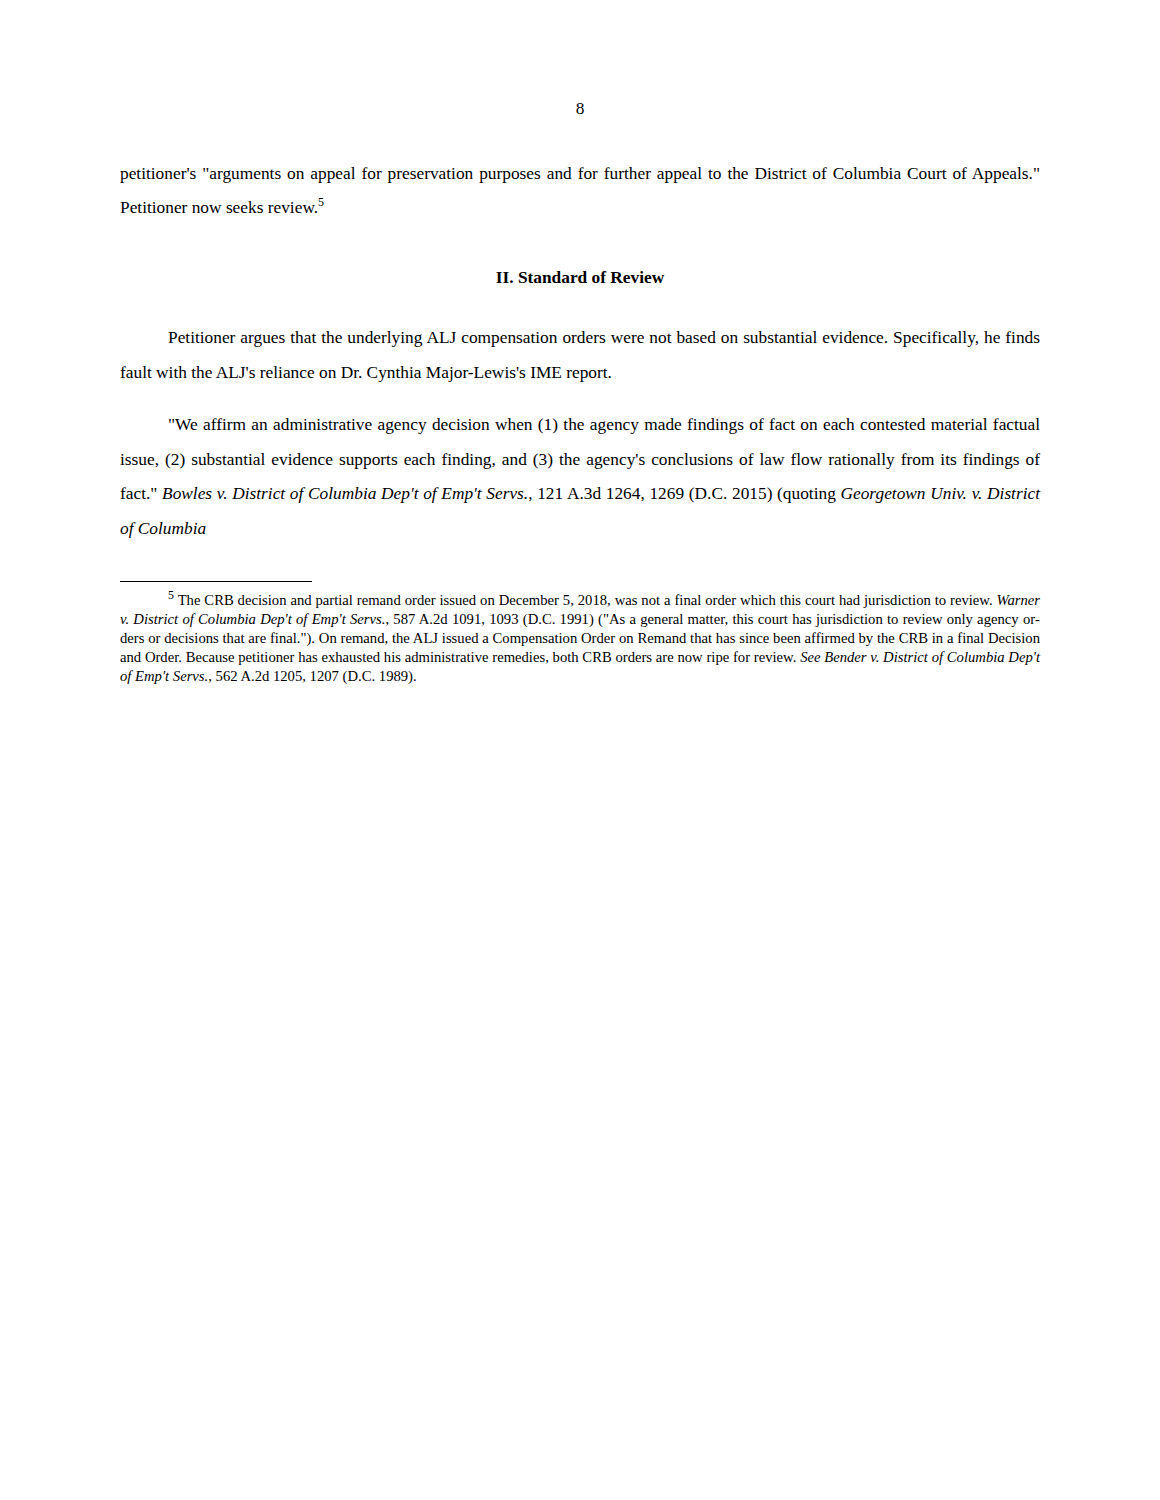8
petitioner's "arguments on appeal for preservation purposes and for further appeal to the District of Columbia Court of Appeals." Petitioner now seeks review.5
II. Standard of Review
Petitioner argues that the underlying ALJ compensation orders were not based on substantial evidence. Specifically, he finds fault with the ALJ's reliance on Dr. Cynthia Major-Lewis's IME report.
"We affirm an administrative agency decision when (1) the agency made findings of fact on each contested material factual issue, (2) substantial evidence supports each finding, and (3) the agency's conclusions of law flow rationally from its findings of fact." Bowles v. District of Columbia Dep't of Emp't Servs., 121 A.3d 1264, 1269 (D.C. 2015) (quoting Georgetown Univ. v. District of Columbia
5 The CRB decision and partial remand order issued on December 5, 2018, was not a final order which this court had jurisdiction to review. Warner v. District of Columbia Dep't of Emp't Servs., 587 A.2d 1091, 1093 (D.C. 1991) ("As a general matter, this court has jurisdiction to review only agency orders or decisions that are final."). On remand, the ALJ issued a Compensation Order on Remand that has since been affirmed by the CRB in a final Decision and Order. Because petitioner has exhausted his administrative remedies, both CRB orders are now ripe for review. See Bender v. District of Columbia Dep't of Emp't Servs., 562 A.2d 1205, 1207 (D.C. 1989).